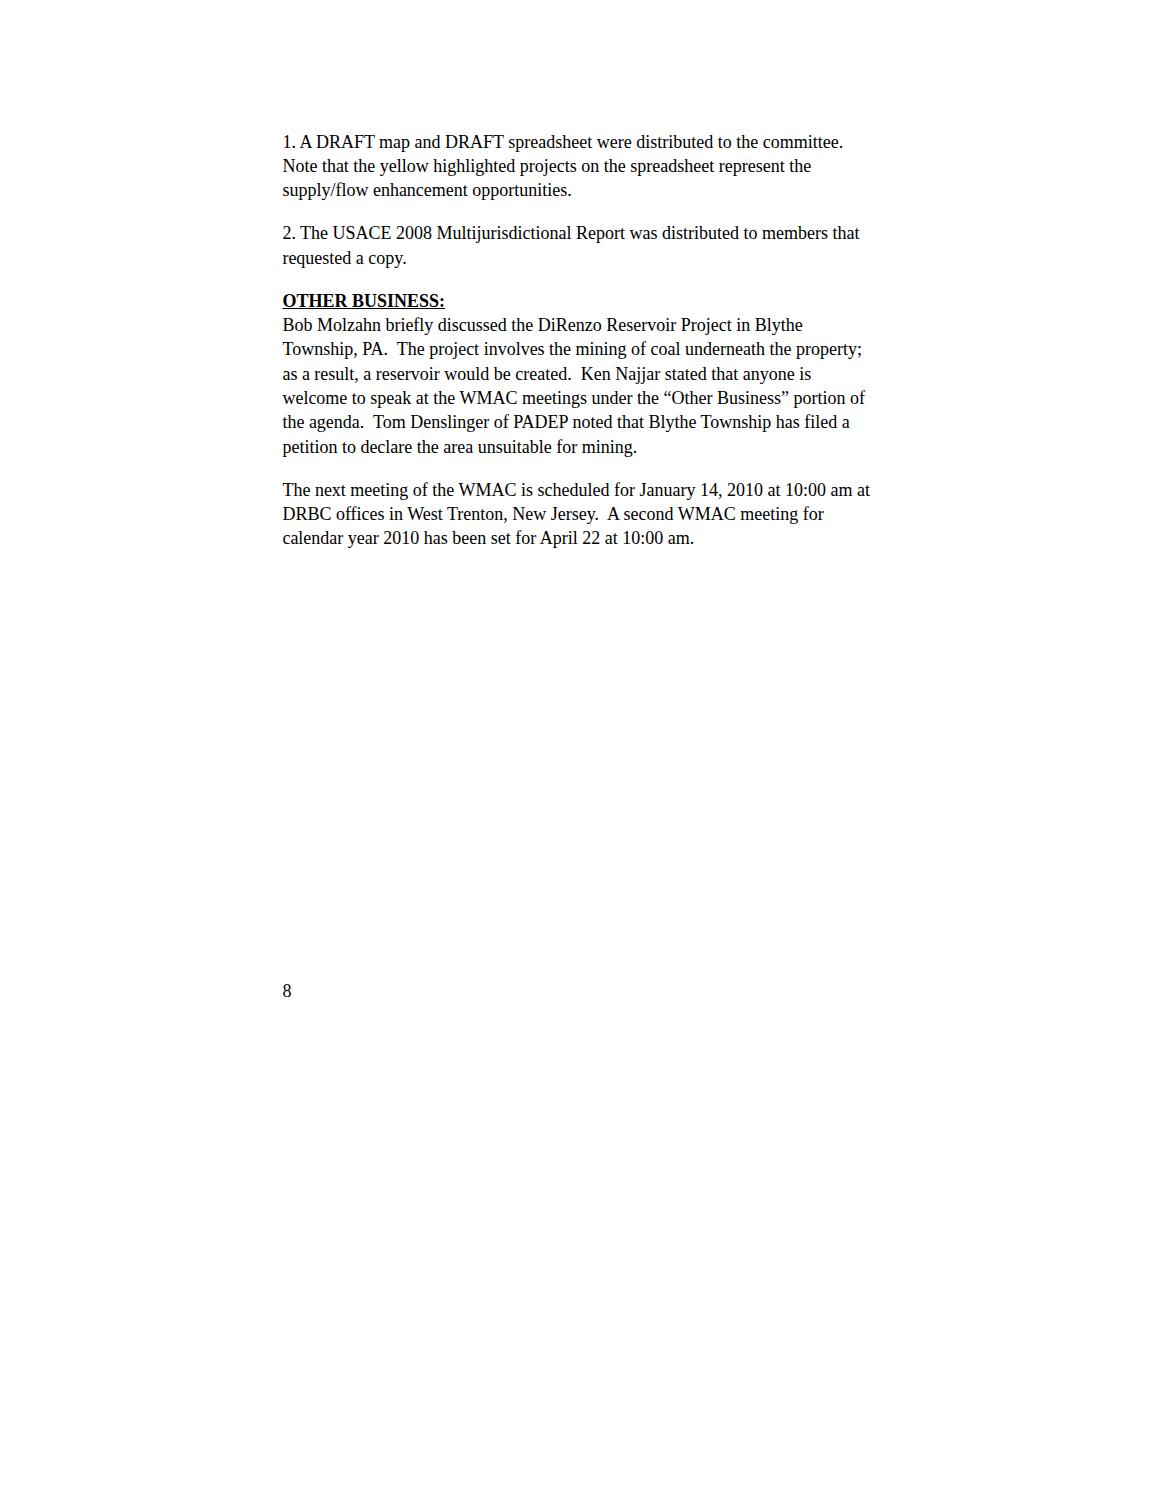1. A DRAFT map and DRAFT spreadsheet were distributed to the committee. Note that the yellow highlighted projects on the spreadsheet represent the supply/flow enhancement opportunities.
2. The USACE 2008 Multijurisdictional Report was distributed to members that requested a copy.
OTHER BUSINESS:
Bob Molzahn briefly discussed the DiRenzo Reservoir Project in Blythe Township, PA. The project involves the mining of coal underneath the property; as a result, a reservoir would be created. Ken Najjar stated that anyone is welcome to speak at the WMAC meetings under the “Other Business” portion of the agenda. Tom Denslinger of PADEP noted that Blythe Township has filed a petition to declare the area unsuitable for mining.
The next meeting of the WMAC is scheduled for January 14, 2010 at 10:00 am at DRBC offices in West Trenton, New Jersey. A second WMAC meeting for calendar year 2010 has been set for April 22 at 10:00 am.
8